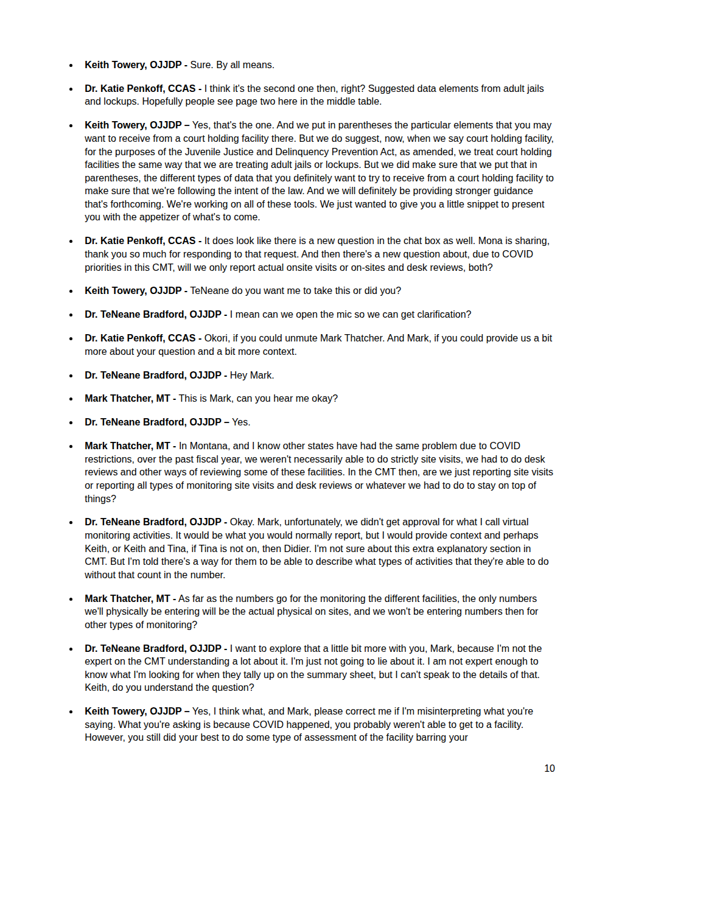Keith Towery, OJJDP - Sure. By all means.
Dr. Katie Penkoff, CCAS - I think it's the second one then, right? Suggested data elements from adult jails and lockups. Hopefully people see page two here in the middle table.
Keith Towery, OJJDP – Yes, that's the one. And we put in parentheses the particular elements that you may want to receive from a court holding facility there. But we do suggest, now, when we say court holding facility, for the purposes of the Juvenile Justice and Delinquency Prevention Act, as amended, we treat court holding facilities the same way that we are treating adult jails or lockups. But we did make sure that we put that in parentheses, the different types of data that you definitely want to try to receive from a court holding facility to make sure that we're following the intent of the law. And we will definitely be providing stronger guidance that's forthcoming. We're working on all of these tools. We just wanted to give you a little snippet to present you with the appetizer of what's to come.
Dr. Katie Penkoff, CCAS - It does look like there is a new question in the chat box as well. Mona is sharing, thank you so much for responding to that request. And then there's a new question about, due to COVID priorities in this CMT, will we only report actual onsite visits or on-sites and desk reviews, both?
Keith Towery, OJJDP - TeNeane do you want me to take this or did you?
Dr. TeNeane Bradford, OJJDP - I mean can we open the mic so we can get clarification?
Dr. Katie Penkoff, CCAS - Okori, if you could unmute Mark Thatcher. And Mark, if you could provide us a bit more about your question and a bit more context.
Dr. TeNeane Bradford, OJJDP - Hey Mark.
Mark Thatcher, MT - This is Mark, can you hear me okay?
Dr. TeNeane Bradford, OJJDP – Yes.
Mark Thatcher, MT - In Montana, and I know other states have had the same problem due to COVID restrictions, over the past fiscal year, we weren't necessarily able to do strictly site visits, we had to do desk reviews and other ways of reviewing some of these facilities. In the CMT then, are we just reporting site visits or reporting all types of monitoring site visits and desk reviews or whatever we had to do to stay on top of things?
Dr. TeNeane Bradford, OJJDP - Okay. Mark, unfortunately, we didn't get approval for what I call virtual monitoring activities. It would be what you would normally report, but I would provide context and perhaps Keith, or Keith and Tina, if Tina is not on, then Didier. I'm not sure about this extra explanatory section in CMT. But I'm told there's a way for them to be able to describe what types of activities that they're able to do without that count in the number.
Mark Thatcher, MT - As far as the numbers go for the monitoring the different facilities, the only numbers we'll physically be entering will be the actual physical on sites, and we won't be entering numbers then for other types of monitoring?
Dr. TeNeane Bradford, OJJDP - I want to explore that a little bit more with you, Mark, because I'm not the expert on the CMT understanding a lot about it. I'm just not going to lie about it. I am not expert enough to know what I'm looking for when they tally up on the summary sheet, but I can't speak to the details of that. Keith, do you understand the question?
Keith Towery, OJJDP – Yes, I think what, and Mark, please correct me if I'm misinterpreting what you're saying. What you're asking is because COVID happened, you probably weren't able to get to a facility. However, you still did your best to do some type of assessment of the facility barring your
10